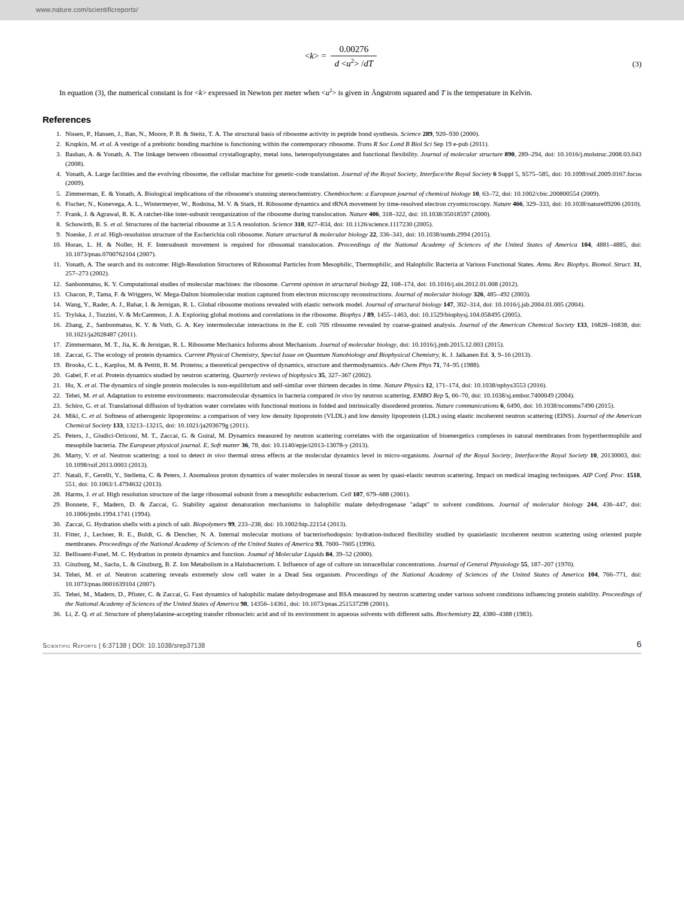www.nature.com/scientificreports/
<k> = 0.00276 d <u2> /dT (3)
In equation (3), the numerical constant is for <k> expressed in Newton per meter when <u2> is given in Ångstrom squared and T is the temperature in Kelvin.
References
Nissen, P., Hansen, J., Ban, N., Moore, P. B. & Steitz, T. A. The structural basis of ribosome activity in peptide bond synthesis. Science 289, 920–930 (2000).
Krupkin, M. et al. A vestige of a prebiotic bonding machine is functioning within the contemporary ribosome. Trans R Soc Lond B Biol Sci Sep 19 e-pub (2011).
Bashan, A. & Yonath, A. The linkage between ribosomal crystallography, metal ions, heteropolytungstates and functional flexibility. Journal of molecular structure 890, 289–294, doi: 10.1016/j.molstruc.2008.03.043 (2008).
Yonath, A. Large facilities and the evolving ribosome, the cellular machine for genetic-code translation. Journal of the Royal Society, Interface/the Royal Society 6 Suppl 5, S575–585, doi: 10.1098/rsif.2009.0167.focus (2009).
Zimmerman, E. & Yonath, A. Biological implications of the ribosome's stunning stereochemistry. Chembiochem: a European journal of chemical biology 10, 63–72, doi: 10.1002/cbic.200800554 (2009).
Fischer, N., Konevega, A. L., Wintermeyer, W., Rodnina, M. V. & Stark, H. Ribosome dynamics and tRNA movement by time-resolved electron cryomicroscopy. Nature 466, 329–333, doi: 10.1038/nature09206 (2010).
Frank, J. & Agrawal, R. K. A ratchet-like inter-subunit reorganization of the ribosome during translocation. Nature 406, 318–322, doi: 10.1038/35018597 (2000).
Schuwirth, B. S. et al. Structures of the bacterial ribosome at 3.5 A resolution. Science 310, 827–834, doi: 10.1126/science.1117230 (2005).
Noeske, J. et al. High-resolution structure of the Escherichia coli ribosome. Nature structural & molecular biology 22, 336–341, doi: 10.1038/nsmb.2994 (2015).
Horan, L. H. & Noller, H. F. Intersubunit movement is required for ribosomal translocation. Proceedings of the National Academy of Sciences of the United States of America 104, 4881–4885, doi: 10.1073/pnas.0700762104 (2007).
Yonath, A. The search and its outcome: High-Resolution Structures of Ribosomal Particles from Mesophilic, Thermophilic, and Halophilic Bacteria at Various Functional States. Annu. Rev. Biophys. Biomol. Struct. 31, 257–273 (2002).
Sanbonmatsu, K. Y. Computational studies of molecular machines: the ribosome. Current opinion in structural biology 22, 168–174, doi: 10.1016/j.sbi.2012.01.008 (2012).
Chacon, P., Tama, F. & Wriggers, W. Mega-Dalton biomolecular motion captured from electron microscopy reconstructions. Journal of molecular biology 326, 485–492 (2003).
Wang, Y., Rader, A. J., Bahar, I. & Jernigan, R. L. Global ribosome motions revealed with elastic network model. Journal of structural biology 147, 302–314, doi: 10.1016/j.jsb.2004.01.005 (2004).
Trylska, J., Tozzini, V. & McCammon, J. A. Exploring global motions and correlations in the ribosome. Biophys J 89, 1455–1463, doi: 10.1529/biophysj.104.058495 (2005).
Zhang, Z., Sanbonmatsu, K. Y. & Voth, G. A. Key intermolecular interactions in the E. coli 70S ribosome revealed by coarse-grained analysis. Journal of the American Chemical Society 133, 16828–16838, doi: 10.1021/ja2028487 (2011).
Zimmermann, M. T., Jia, K. & Jernigan, R. L. Ribosome Mechanics Informs about Mechanism. Journal of molecular biology, doi: 10.1016/j.jmb.2015.12.003 (2015).
Zaccai, G. The ecology of protein dynamics. Current Physical Chemistry, Special Issue on Quantum Nanobiology and Biophysical Chemistry, K. J. Jalkanen Ed. 3, 9–16 (2013).
Brooks, C. L., Karplus, M. & Pettitt, B. M. Proteins; a theoretical perspective of dynamics, structure and thermodynamics. Adv Chem Phys 71, 74–95 (1988).
Gabel, F. et al. Protein dynamics studied by neutron scattering. Quarterly reviews of biophysics 35, 327–367 (2002).
Hu, X. et al. The dynamics of single protein molecules is non-equilibrium and self-similar over thirteen decades in time. Nature Physics 12, 171–174, doi: 10.1038/nphys3553 (2016).
Tehei, M. et al. Adaptation to extreme environments: macromolecular dynamics in bacteria compared in vivo by neutron scattering. EMBO Rep 5, 66–70, doi: 10.1038/sj.embor.7400049 (2004).
Schiro, G. et al. Translational diffusion of hydration water correlates with functional motions in folded and intrinsically disordered proteins. Nature communications 6, 6490, doi: 10.1038/ncomms7490 (2015).
Mikl, C. et al. Softness of atherogenic lipoproteins: a comparison of very low density lipoprotein (VLDL) and low density lipoprotein (LDL) using elastic incoherent neutron scattering (EINS). Journal of the American Chemical Society 133, 13213–13215, doi: 10.1021/ja203679g (2011).
Peters, J., Giudici-Orticoni, M. T., Zaccai, G. & Guiral, M. Dynamics measured by neutron scattering correlates with the organization of bioenergetics complexes in natural membranes from hyperthermophile and mesophile bacteria. The European physical journal. E, Soft matter 36, 78, doi: 10.1140/epje/i2013-13078-y (2013).
Marty, V. et al. Neutron scattering: a tool to detect in vivo thermal stress effects at the molecular dynamics level in micro-organisms. Journal of the Royal Society, Interface/the Royal Society 10, 20130003, doi: 10.1098/rsif.2013.0003 (2013).
Natali, F., Gerelli, Y., Stelletta, C. & Peters, J. Anomalous proton dynamics of water molecules in neural tissue as seen by quasi-elastic neutron scattering. Impact on medical imaging techniques. AIP Conf. Proc. 1518, 551, doi: 10.1063/1.4794632 (2013).
Harms, J. et al. High resolution structure of the large ribosomal subunit from a mesophilic eubacterium. Cell 107, 679–688 (2001).
Bonnete, F., Madern, D. & Zaccai, G. Stability against denaturation mechanisms in halophilic malate dehydrogenase "adapt" to solvent conditions. Journal of molecular biology 244, 436–447, doi: 10.1006/jmbi.1994.1741 (1994).
Zaccai, G. Hydration shells with a pinch of salt. Biopolymers 99, 233–238, doi: 10.1002/bip.22154 (2013).
Fitter, J., Lechner, R. E., Buldt, G. & Dencher, N. A. Internal molecular motions of bacteriorhodopsin: hydration-induced flexibility studied by quasielastic incoherent neutron scattering using oriented purple membranes. Proceedings of the National Academy of Sciences of the United States of America 93, 7600–7605 (1996).
Bellissent-Funel, M. C. Hydration in protein dynamics and function. Joumal of Molecular Liquids 84, 39–52 (2000).
Ginzburg, M., Sachs, L. & Ginzburg, B. Z. Ion Metabolism in a Halobacterium. I. Influence of age of culture on intracellular concentrations. Journal of General Physiology 55, 187–207 (1970).
Tehei, M. et al. Neutron scattering reveals extremely slow cell water in a Dead Sea organism. Proceedings of the National Academy of Sciences of the United States of America 104, 766–771, doi: 10.1073/pnas.0601639104 (2007).
Tehei, M., Madern, D., Pfister, C. & Zaccai, G. Fast dynamics of halophilic malate dehydrogenase and BSA measured by neutron scattering under various solvent conditions influencing protein stability. Proceedings of the National Academy of Sciences of the United States of America 98, 14356–14361, doi: 10.1073/pnas.251537298 (2001).
Li, Z. Q. et al. Structure of phenylalanine-accepting transfer ribonucleic acid and of its environment in aqueous solvents with different salts. Biochemistry 22, 4380–4388 (1983).
Scientific Reports | 6:37138 | DOI: 10.1038/srep37138
6